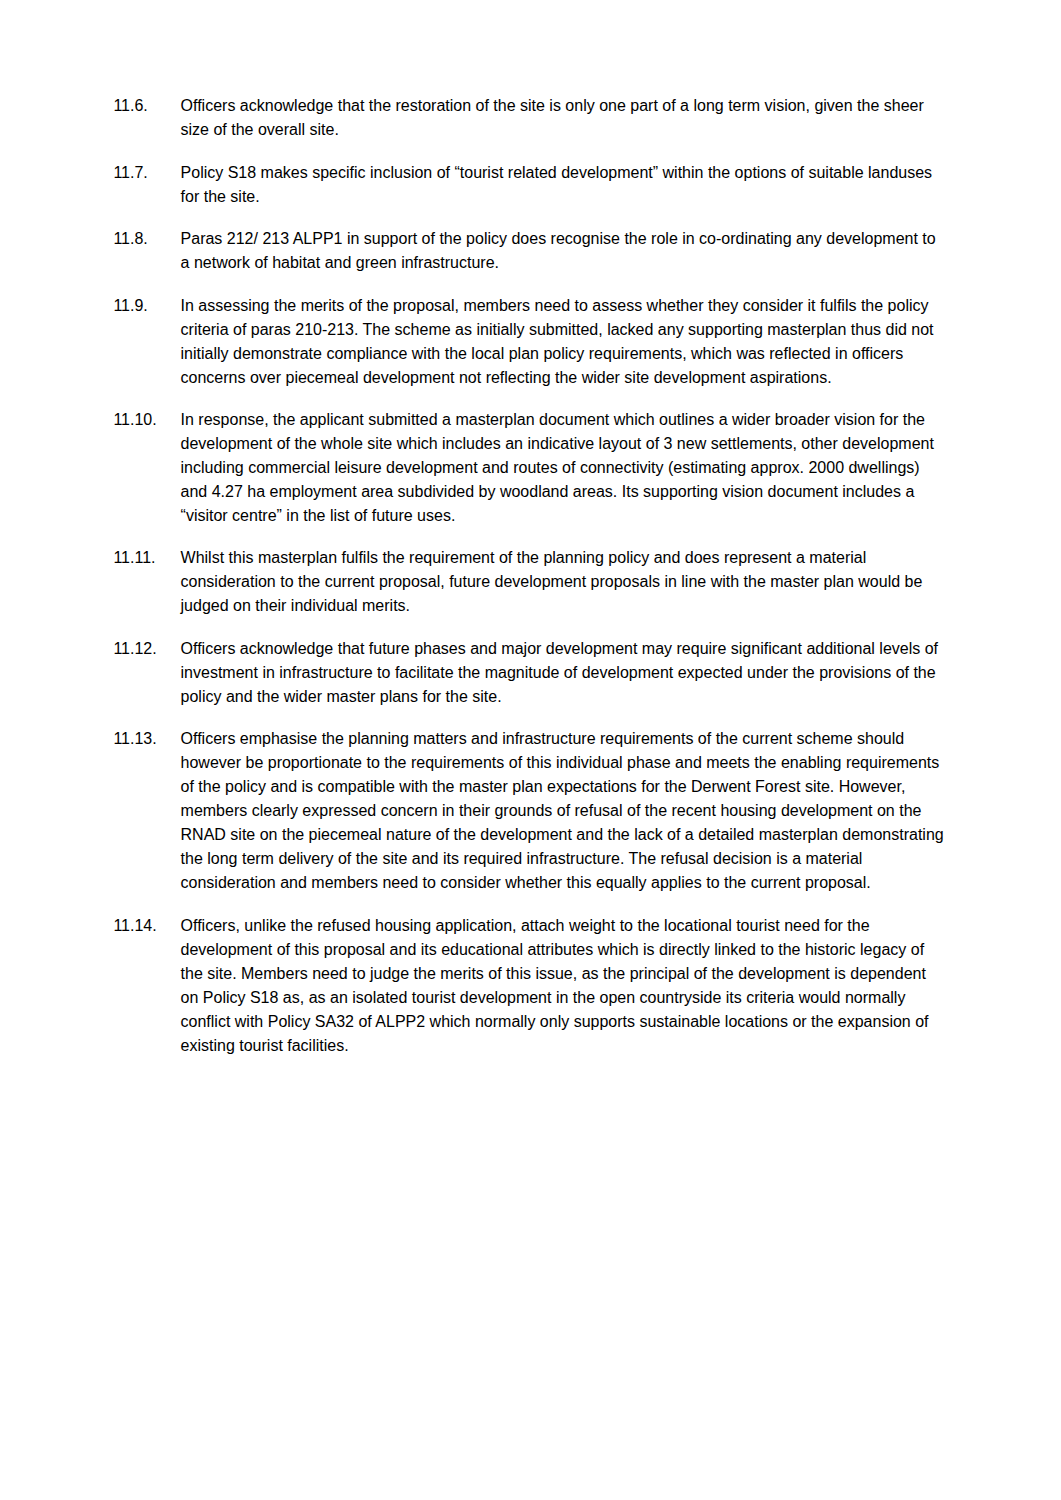11.6. Officers acknowledge that the restoration of the site is only one part of a long term vision, given the sheer size of the overall site.
11.7. Policy S18 makes specific inclusion of “tourist related development” within the options of suitable landuses for the site.
11.8. Paras 212/ 213 ALPP1 in support of the policy does recognise the role in co-ordinating any development to a network of habitat and green infrastructure.
11.9. In assessing the merits of the proposal, members need to assess whether they consider it fulfils the policy criteria of paras 210-213. The scheme as initially submitted, lacked any supporting masterplan thus did not initially demonstrate compliance with the local plan policy requirements, which was reflected in officers concerns over piecemeal development not reflecting the wider site development aspirations.
11.10. In response, the applicant submitted a masterplan document which outlines a wider broader vision for the development of the whole site which includes an indicative layout of 3 new settlements, other development including commercial leisure development and routes of connectivity (estimating approx. 2000 dwellings) and 4.27 ha employment area subdivided by woodland areas. Its supporting vision document includes a “visitor centre” in the list of future uses.
11.11. Whilst this masterplan fulfils the requirement of the planning policy and does represent a material consideration to the current proposal, future development proposals in line with the master plan would be judged on their individual merits.
11.12. Officers acknowledge that future phases and major development may require significant additional levels of investment in infrastructure to facilitate the magnitude of development expected under the provisions of the policy and the wider master plans for the site.
11.13. Officers emphasise the planning matters and infrastructure requirements of the current scheme should however be proportionate to the requirements of this individual phase and meets the enabling requirements of the policy and is compatible with the master plan expectations for the Derwent Forest site. However, members clearly expressed concern in their grounds of refusal of the recent housing development on the RNAD site on the piecemeal nature of the development and the lack of a detailed masterplan demonstrating the long term delivery of the site and its required infrastructure. The refusal decision is a material consideration and members need to consider whether this equally applies to the current proposal.
11.14. Officers, unlike the refused housing application, attach weight to the locational tourist need for the development of this proposal and its educational attributes which is directly linked to the historic legacy of the site. Members need to judge the merits of this issue, as the principal of the development is dependent on Policy S18 as, as an isolated tourist development in the open countryside its criteria would normally conflict with Policy SA32 of ALPP2 which normally only supports sustainable locations or the expansion of existing tourist facilities.